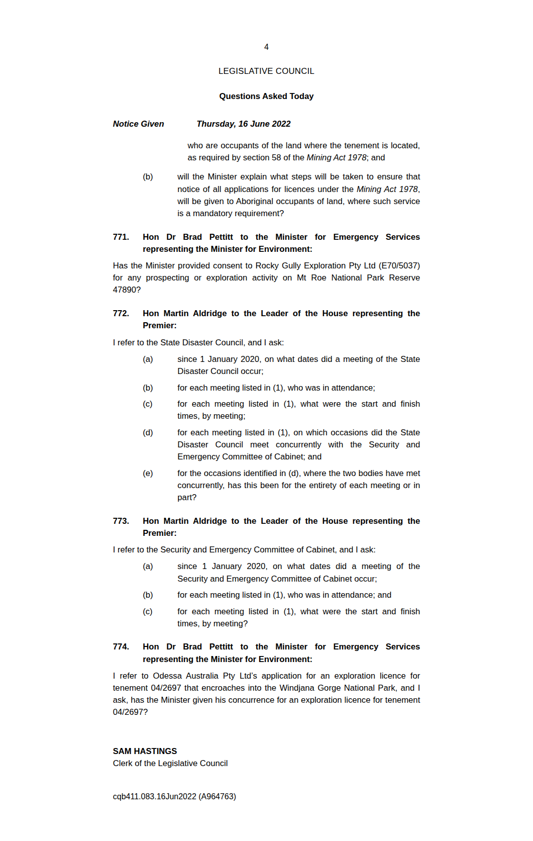4
LEGISLATIVE COUNCIL
Questions Asked Today
Notice Given Thursday, 16 June 2022
who are occupants of the land where the tenement is located, as required by section 58 of the Mining Act 1978; and
(b) will the Minister explain what steps will be taken to ensure that notice of all applications for licences under the Mining Act 1978, will be given to Aboriginal occupants of land, where such service is a mandatory requirement?
771. Hon Dr Brad Pettitt to the Minister for Emergency Services representing the Minister for Environment:
Has the Minister provided consent to Rocky Gully Exploration Pty Ltd (E70/5037) for any prospecting or exploration activity on Mt Roe National Park Reserve 47890?
772. Hon Martin Aldridge to the Leader of the House representing the Premier:
I refer to the State Disaster Council, and I ask:
(a) since 1 January 2020, on what dates did a meeting of the State Disaster Council occur;
(b) for each meeting listed in (1), who was in attendance;
(c) for each meeting listed in (1), what were the start and finish times, by meeting;
(d) for each meeting listed in (1), on which occasions did the State Disaster Council meet concurrently with the Security and Emergency Committee of Cabinet; and
(e) for the occasions identified in (d), where the two bodies have met concurrently, has this been for the entirety of each meeting or in part?
773. Hon Martin Aldridge to the Leader of the House representing the Premier:
I refer to the Security and Emergency Committee of Cabinet, and I ask:
(a) since 1 January 2020, on what dates did a meeting of the Security and Emergency Committee of Cabinet occur;
(b) for each meeting listed in (1), who was in attendance; and
(c) for each meeting listed in (1), what were the start and finish times, by meeting?
774. Hon Dr Brad Pettitt to the Minister for Emergency Services representing the Minister for Environment:
I refer to Odessa Australia Pty Ltd’s application for an exploration licence for tenement 04/2697 that encroaches into the Windjana Gorge National Park, and I ask, has the Minister given his concurrence for an exploration licence for tenement 04/2697?
SAM HASTINGS
Clerk of the Legislative Council
cqb411.083.16Jun2022 (A964763)